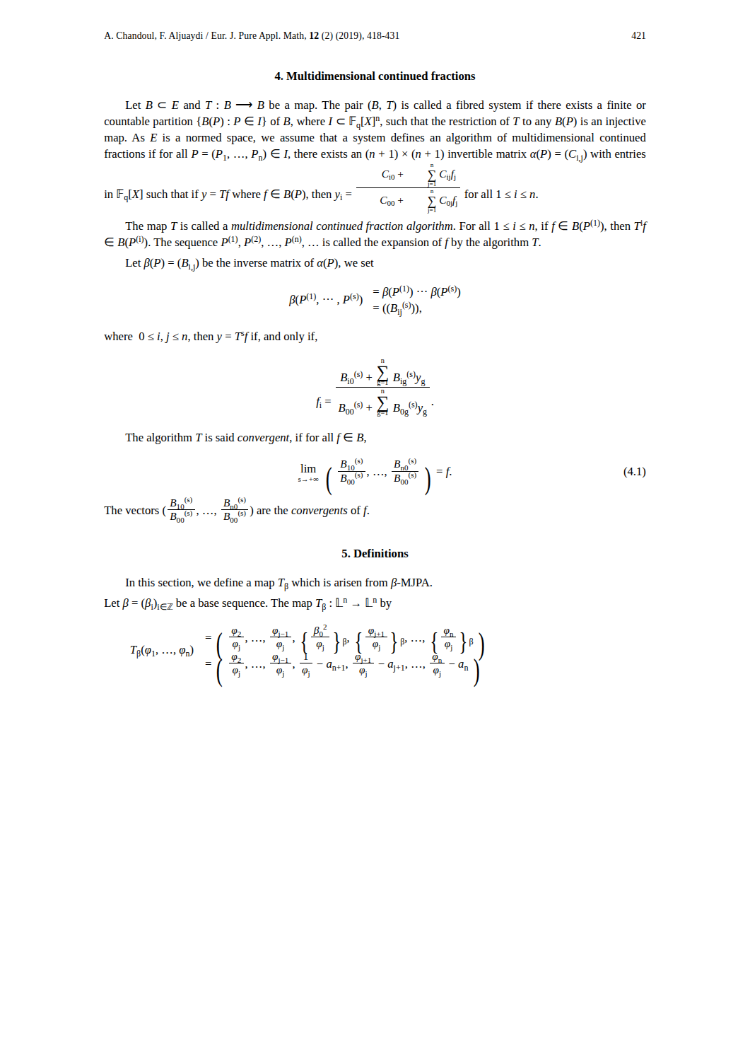A. Chandoul, F. Aljuaydi / Eur. J. Pure Appl. Math, 12 (2) (2019), 418-431 421
4. Multidimensional continued fractions
Let B ⊂ E and T : B ⟶ B be a map. The pair (B, T) is called a fibred system if there exists a finite or countable partition {B(P) : P ∈ I} of B, where I ⊂ 𝔽q[X]n, such that the restriction of T to any B(P) is an injective map. As E is a normed space, we assume that a system defines an algorithm of multidimensional continued fractions if for all P = (P1, …, Pn) ∈ I, there exists an (n + 1) × (n + 1) invertible matrix α(P) = (Ci,j) with entries in 𝔽q[X] such that if y = Tf where f ∈ B(P), then yi = Ci0 + n∑j=1 Cijfj C00 + n∑j=1 C0jfj for all 1 ≤ i ≤ n.
The map T is called a multidimensional continued fraction algorithm. For all 1 ≤ i ≤ n, if f ∈ B(P(1)), then Tif ∈ B(P(i)). The sequence P(1), P(2), …, P(n), … is called the expansion of f by the algorithm T.
Let β(P) = (Bi,j) be the inverse matrix of α(P), we set
β(P(1), ··· , P(s)) = β(P(1)) ··· β(P(s)) = ((Bij(s))),
where 0 ≤ i, j ≤ n, then y = Tsf if, and only if,
fi = Bi0(s) + n∑g=1 Big(s)yg B00(s) + n∑g=1 B0g(s)yg .
The algorithm T is said convergent, if for all f ∈ B,
lim s→+∞ ( B10(s) B00(s), …, Bn0(s) B00(s) ) = f. (4.1)
The vectors (B10(s) B00(s), …, Bn0(s) B00(s)) are the convergents of f.
5. Definitions
In this section, we define a map Tβ which is arisen from β-MJPA.
Let β = (βi)i∈ℤ be a base sequence. The map Tβ : 𝕃n → 𝕃n by
Tβ(φ1, …, φn) = ( φ2 φj, …, φj−1 φj, {β02 φj}β, {φj+1 φj}β, …, {φn φj}β ) = ( φ2 φj, …, φj−1 φj, 1 φj − an+1, φj+1 φj − aj+1, …, φn φj − an )